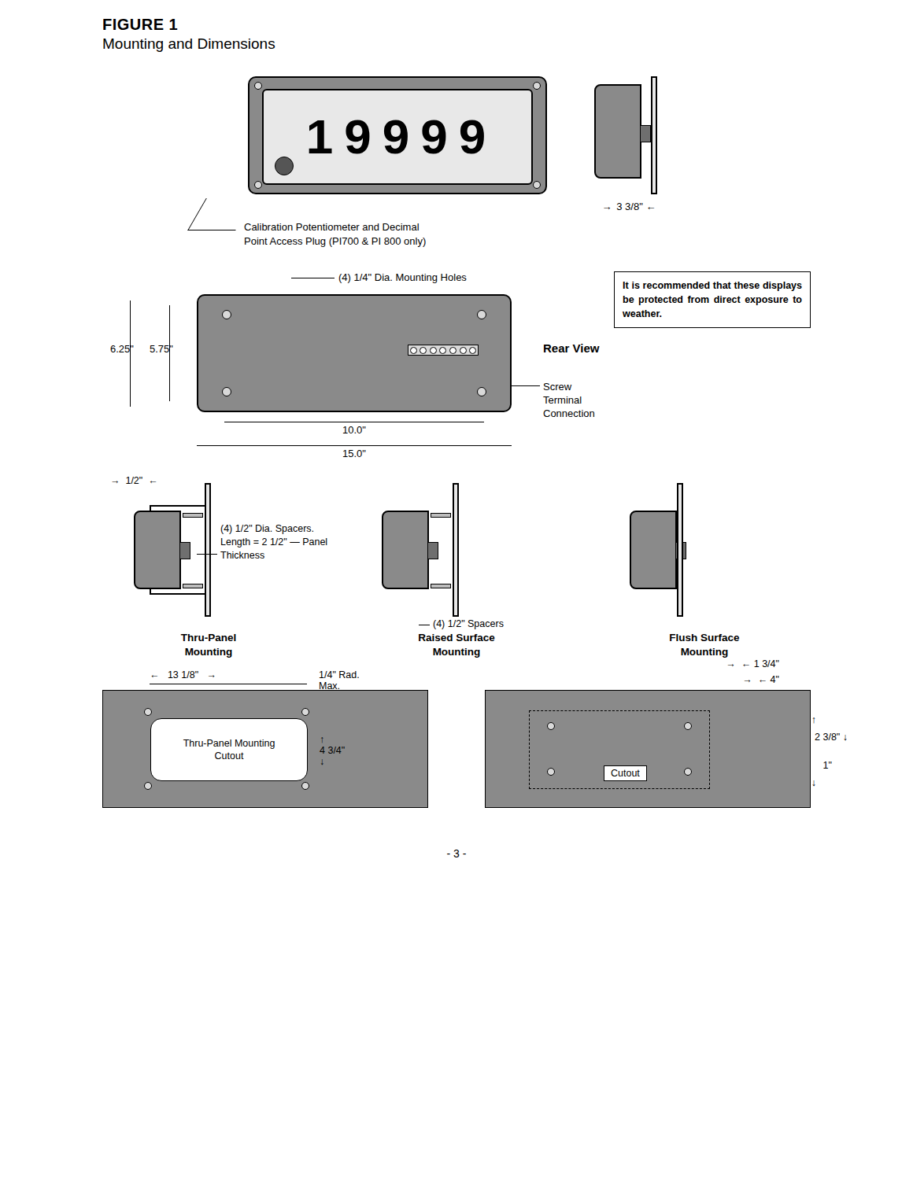FIGURE 1
Mounting and Dimensions
19999
→ 3 3/8" ←
Calibration Potentiometer and Decimal
Point Access Plug (PI700 & PI 800 only)
It is recommended that these displays be protected from direct exposure to weather.
(4) 1/4" Dia. Mounting Holes
6.25"
5.75"
Rear View
Screw Terminal
Connection
10.0"
15.0"
→ 1/2" ←
(4) 1/2" Dia. Spacers.
Length = 2 1/2" — Panel
Thickness
Thru-Panel
Mounting
(4) 1/2" Spacers
Raised Surface
Mounting
Flush Surface
Mounting
← 13 1/8" →
1/4" Rad.
Max.
Thru-Panel Mounting
Cutout
↑
4 3/4"
↓
→ ← 1 3/4"
→ ← 4"
Cutout
↑
2 3/8" ↓
1"
↓
- 3 -